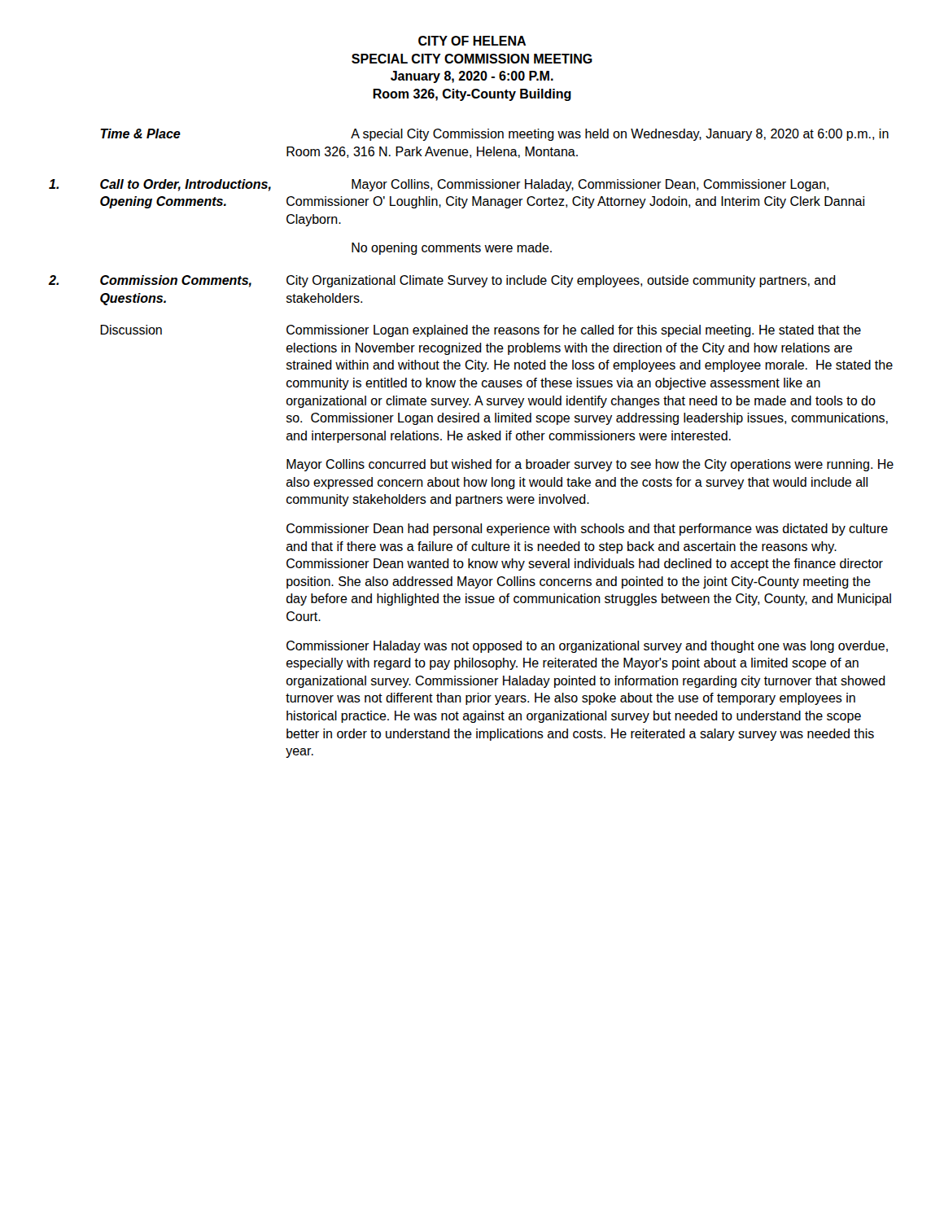CITY OF HELENA
SPECIAL CITY COMMISSION MEETING
January 8, 2020 - 6:00 P.M.
Room 326, City-County Building
| | Time & Place | A special City Commission meeting was held on Wednesday, January 8, 2020 at 6:00 p.m., in Room 326, 316 N. Park Avenue, Helena, Montana. |
| 1. | Call to Order, Introductions, Opening Comments. | Mayor Collins, Commissioner Haladay, Commissioner Dean, Commissioner Logan, Commissioner O' Loughlin, City Manager Cortez, City Attorney Jodoin, and Interim City Clerk Dannai Clayborn. No opening comments were made. |
| 2. | C ommission Comments, Questions. | City Organizational Climate Survey to include City employees, outside community partners, and stakeholders. |
| | Discussion | Commissioner Logan explained the reasons for he called for this special meeting. He stated that the elections in November recognized the problems with the direction of the City and how relations are strained within and without the City. He noted the loss of employees and employee morale. He stated the community is entitled to know the causes of these issues via an objective assessment like an organizational or climate survey. A survey would identify changes that need to be made and tools to do so. Commissioner Logan desired a limited scope survey addressing leadership issues, communications, and interpersonal relations. He asked if other commissioners were interested. Mayor Collins concurred but wished for a broader survey to see how the City operations were running. He also expressed concern about how long it would take and the costs for a survey that would include all community stakeholders and partners were involved. Commissioner Dean had personal experience with schools and that performance was dictated by culture and that if there was a failure of culture it is needed to step back and ascertain the reasons why. Commissioner Dean wanted to know why several individuals had declined to accept the finance director position. She also addressed Mayor Collins concerns and pointed to the joint City-County meeting the day before and highlighted the issue of communication struggles between the City, County, and Municipal Court. Commissioner Haladay was not opposed to an organizational survey and thought one was long overdue, especially with regard to pay philosophy. He reiterated the Mayor's point about a limited scope of an organizational survey. Commissioner Haladay pointed to information regarding city turnover that showed turnover was not different than prior years. He also spoke about the use of temporary employees in historical practice. He was not against an organizational survey but needed to understand the scope better in order to understand the implications and costs. He reiterated a salary survey was needed this year. |